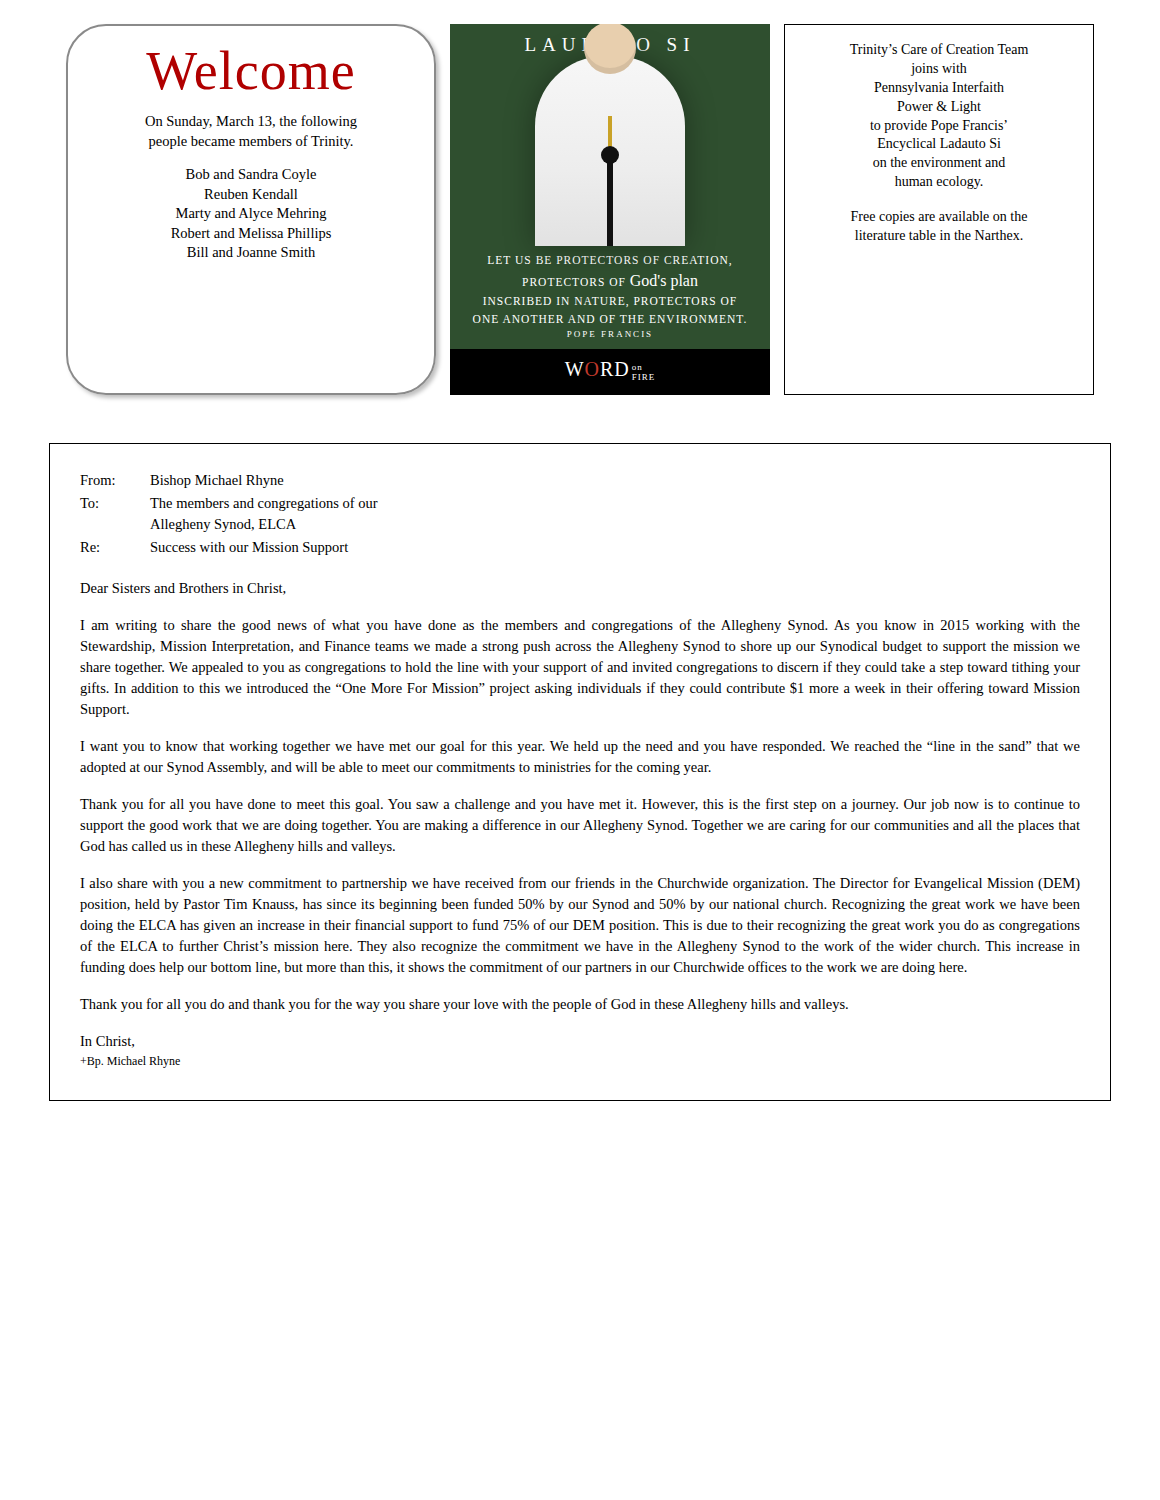Welcome
On Sunday, March 13, the following
people became members of Trinity.
Bob and Sandra Coyle
Reuben Kendall
Marty and Alyce Mehring
Robert and Melissa Phillips
Bill and Joanne Smith
Laudato Si
Let us be protectors of creation,
protectors of God's plan
inscribed in nature, protectors of
one another and of the environment.
POPE FRANCIS
WORD on
FIRE
Trinity’s Care of Creation Team
joins with
Pennsylvania Interfaith
Power & Light
to provide Pope Francis’
Encyclical Ladauto Si
on the environment and
human ecology.
Free copies are available on the
literature table in the Narthex.
| From: | Bishop Michael Rhyne |
| To: | The members and congregations of our Allegheny Synod, ELCA |
| Re: | Success with our Mission Support |
Dear Sisters and Brothers in Christ,
I am writing to share the good news of what you have done as the members and congregations of the Allegheny Synod. As you know in 2015 working with the Stewardship, Mission Interpretation, and Finance teams we made a strong push across the Allegheny Synod to shore up our Synodical budget to support the mission we share together. We appealed to you as congregations to hold the line with your support of and invited congregations to discern if they could take a step toward tithing your gifts. In addition to this we introduced the “One More For Mission” project asking individuals if they could contribute $1 more a week in their offering toward Mission Support.
I want you to know that working together we have met our goal for this year. We held up the need and you have responded. We reached the “line in the sand” that we adopted at our Synod Assembly, and will be able to meet our commitments to ministries for the coming year.
Thank you for all you have done to meet this goal. You saw a challenge and you have met it. However, this is the first step on a journey. Our job now is to continue to support the good work that we are doing together. You are making a difference in our Allegheny Synod. Together we are caring for our communities and all the places that God has called us in these Allegheny hills and valleys.
I also share with you a new commitment to partnership we have received from our friends in the Churchwide organization. The Director for Evangelical Mission (DEM) position, held by Pastor Tim Knauss, has since its beginning been funded 50% by our Synod and 50% by our national church. Recognizing the great work we have been doing the ELCA has given an increase in their financial support to fund 75% of our DEM position. This is due to their recognizing the great work you do as congregations of the ELCA to further Christ’s mission here. They also recognize the commitment we have in the Allegheny Synod to the work of the wider church. This increase in funding does help our bottom line, but more than this, it shows the commitment of our partners in our Churchwide offices to the work we are doing here.
Thank you for all you do and thank you for the way you share your love with the people of God in these Allegheny hills and valleys.
In Christ,
+Bp. Michael Rhyne